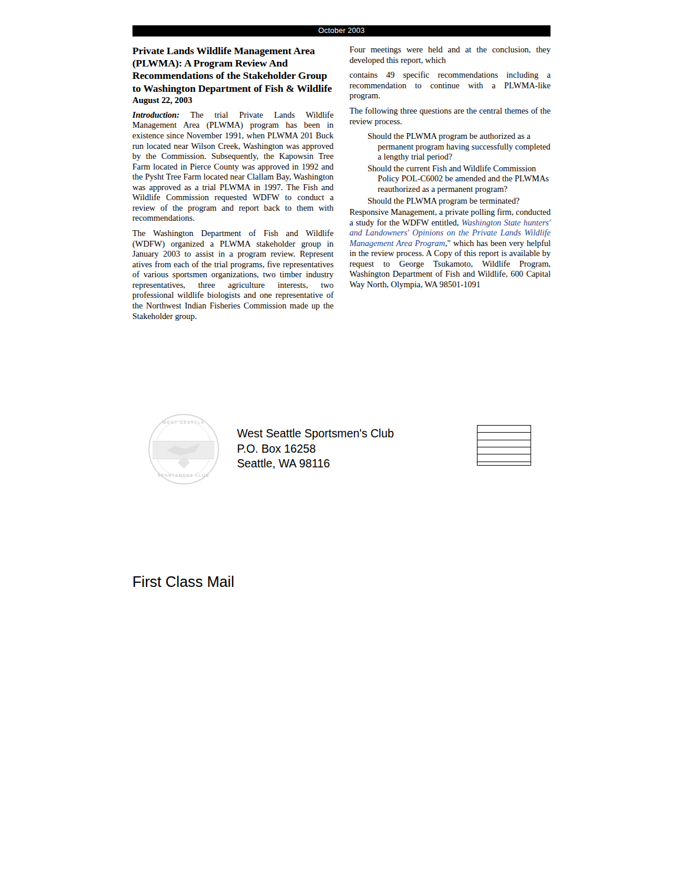October 2003
Private Lands Wildlife Management Area (PLWMA): A Program Review And Recommendations of the Stakeholder Group to Washington Department of Fish & Wildlife
August 22, 2003
Introduction: The trial Private Lands Wildlife Management Area (PLWMA) program has been in existence since November 1991, when PLWMA 201 Buck run located near Wilson Creek, Washington was approved by the Commission. Subsequently, the Kapowsin Tree Farm located in Pierce County was approved in 1992 and the Pysht Tree Farm located near Clallam Bay, Washington was approved as a trial PLWMA in 1997. The Fish and Wildlife Commission requested WDFW to conduct a review of the program and report back to them with recommendations.
The Washington Department of Fish and Wildlife (WDFW) organized a PLWMA stakeholder group in January 2003 to assist in a program review. Represent atives from each of the trial programs, five representatives of various sportsmen organizations, two timber industry representatives, three agriculture interests, two professional wildlife biologists and one representative of the Northwest Indian Fisheries Commission made up the Stakeholder group.
Four meetings were held and at the conclusion, they developed this report, which
contains 49 specific recommendations including a recommendation to continue with a PLWMA-like program.
The following three questions are the central themes of the review process.
Should the PLWMA program be authorized as a permanent program having successfully completed a lengthy trial period?
Should the current Fish and Wildlife Commission Policy POL-C6002 be amended and the PLWMAs reauthorized as a permanent program?
Should the PLWMA program be terminated?
Responsive Management, a private polling firm, conducted a study for the WDFW entitled, Washington State hunters' and Landowners' Opinions on the Private Lands Wildlife Management Area Program," which has been very helpful in the review process. A Copy of this report is available by request to George Tsukamoto, Wildlife Program, Washington Department of Fish and Wildlife, 600 Capital Way North, Olympia, WA 98501-1091
WEST SEATTLE
SPORTSMENS CLUB
West Seattle Sportsmen's Club
P.O. Box 16258
Seattle, WA 98116
First Class Mail